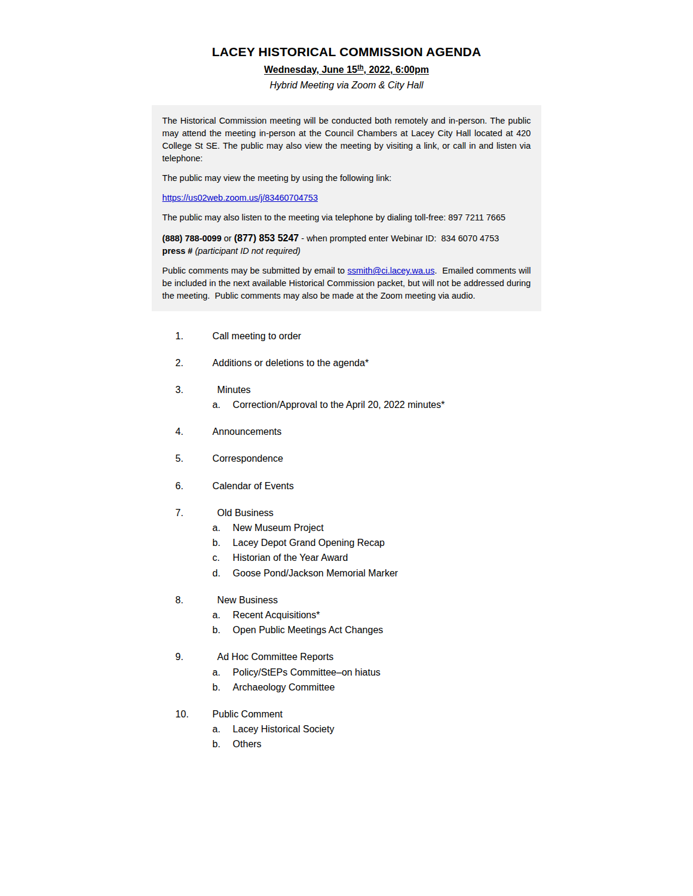LACEY HISTORICAL COMMISSION AGENDA
Wednesday, June 15th, 2022, 6:00pm
Hybrid Meeting via Zoom & City Hall
The Historical Commission meeting will be conducted both remotely and in-person. The public may attend the meeting in-person at the Council Chambers at Lacey City Hall located at 420 College St SE. The public may also view the meeting by visiting a link, or call in and listen via telephone:
The public may view the meeting by using the following link:
https://us02web.zoom.us/j/83460704753
The public may also listen to the meeting via telephone by dialing toll-free: 897 7211 7665
(888) 788-0099 or (877) 853 5247 - when prompted enter Webinar ID: 834 6070 4753
press # (participant ID not required)
Public comments may be submitted by email to ssmith@ci.lacey.wa.us. Emailed comments will be included in the next available Historical Commission packet, but will not be addressed during the meeting. Public comments may also be made at the Zoom meeting via audio.
1. Call meeting to order
2. Additions or deletions to the agenda*
3. Minutes
a. Correction/Approval to the April 20, 2022 minutes*
4. Announcements
5. Correspondence
6. Calendar of Events
7. Old Business
a. New Museum Project
b. Lacey Depot Grand Opening Recap
c. Historian of the Year Award
d. Goose Pond/Jackson Memorial Marker
8. New Business
a. Recent Acquisitions*
b. Open Public Meetings Act Changes
9. Ad Hoc Committee Reports
a. Policy/StEPs Committee–on hiatus
b. Archaeology Committee
10. Public Comment
a. Lacey Historical Society
b. Others